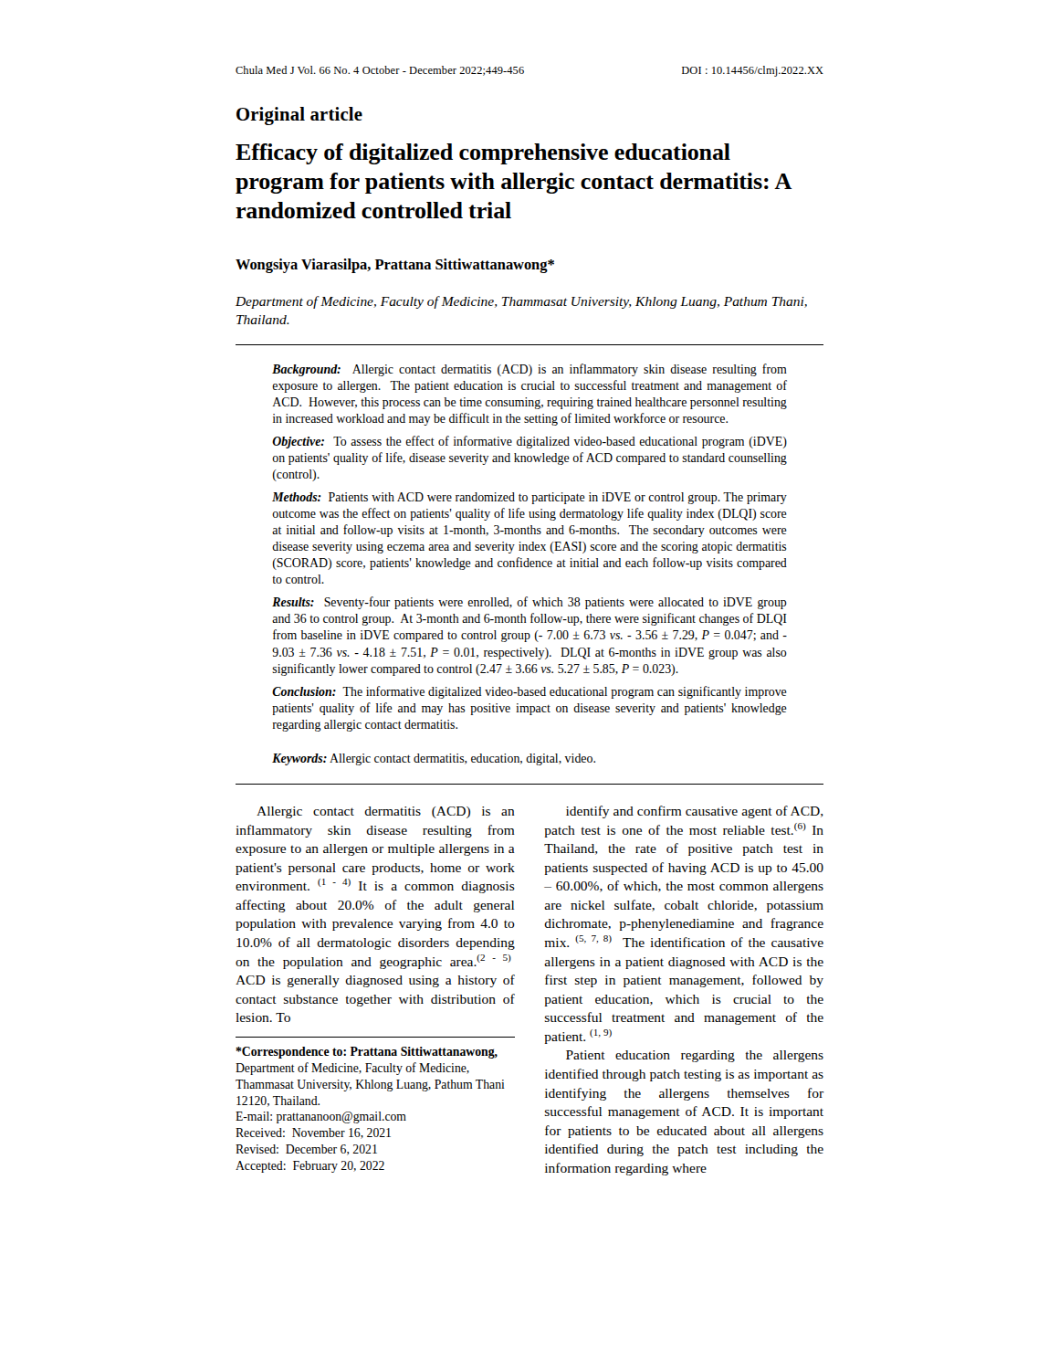Chula Med J Vol. 66 No. 4 October - December 2022;449-456
DOI : 10.14456/clmj.2022.XX
Original article
Efficacy of digitalized comprehensive educational program for patients with allergic contact dermatitis: A randomized controlled trial
Wongsiya Viarasilpa, Prattana Sittiwattanawong*
Department of Medicine, Faculty of Medicine, Thammasat University, Khlong Luang, Pathum Thani, Thailand.
Background: Allergic contact dermatitis (ACD) is an inflammatory skin disease resulting from exposure to allergen. The patient education is crucial to successful treatment and management of ACD. However, this process can be time consuming, requiring trained healthcare personnel resulting in increased workload and may be difficult in the setting of limited workforce or resource.
Objective: To assess the effect of informative digitalized video-based educational program (iDVE) on patients' quality of life, disease severity and knowledge of ACD compared to standard counselling (control).
Methods: Patients with ACD were randomized to participate in iDVE or control group. The primary outcome was the effect on patients' quality of life using dermatology life quality index (DLQI) score at initial and follow-up visits at 1-month, 3-months and 6-months. The secondary outcomes were disease severity using eczema area and severity index (EASI) score and the scoring atopic dermatitis (SCORAD) score, patients' knowledge and confidence at initial and each follow-up visits compared to control.
Results: Seventy-four patients were enrolled, of which 38 patients were allocated to iDVE group and 36 to control group. At 3-month and 6-month follow-up, there were significant changes of DLQI from baseline in iDVE compared to control group (- 7.00 ± 6.73 vs. - 3.56 ± 7.29, P = 0.047; and - 9.03 ± 7.36 vs. - 4.18 ± 7.51, P = 0.01, respectively). DLQI at 6-months in iDVE group was also significantly lower compared to control (2.47 ± 3.66 vs. 5.27 ± 5.85, P = 0.023).
Conclusion: The informative digitalized video-based educational program can significantly improve patients' quality of life and may has positive impact on disease severity and patients' knowledge regarding allergic contact dermatitis.
Keywords: Allergic contact dermatitis, education, digital, video.
Allergic contact dermatitis (ACD) is an inflammatory skin disease resulting from exposure to an allergen or multiple allergens in a patient's personal care products, home or work environment. (1 - 4) It is a common diagnosis affecting about 20.0% of the adult general population with prevalence varying from 4.0 to 10.0% of all dermatologic disorders depending on the population and geographic area.(2 - 5) ACD is generally diagnosed using a history of contact substance together with distribution of lesion. To
*Correspondence to: Prattana Sittiwattanawong, Department of Medicine, Faculty of Medicine, Thammasat University, Khlong Luang, Pathum Thani 12120, Thailand.
E-mail: prattananoon@gmail.com
Received: November 16, 2021
Revised: December 6, 2021
Accepted: February 20, 2022
identify and confirm causative agent of ACD, patch test is one of the most reliable test.(6) In Thailand, the rate of positive patch test in patients suspected of having ACD is up to 45.00 – 60.00%, of which, the most common allergens are nickel sulfate, cobalt chloride, potassium dichromate, p-phenylenediamine and fragrance mix. (5, 7, 8) The identification of the causative allergens in a patient diagnosed with ACD is the first step in patient management, followed by patient education, which is crucial to the successful treatment and management of the patient. (1, 9)
Patient education regarding the allergens identified through patch testing is as important as identifying the allergens themselves for successful management of ACD. It is important for patients to be educated about all allergens identified during the patch test including the information regarding where